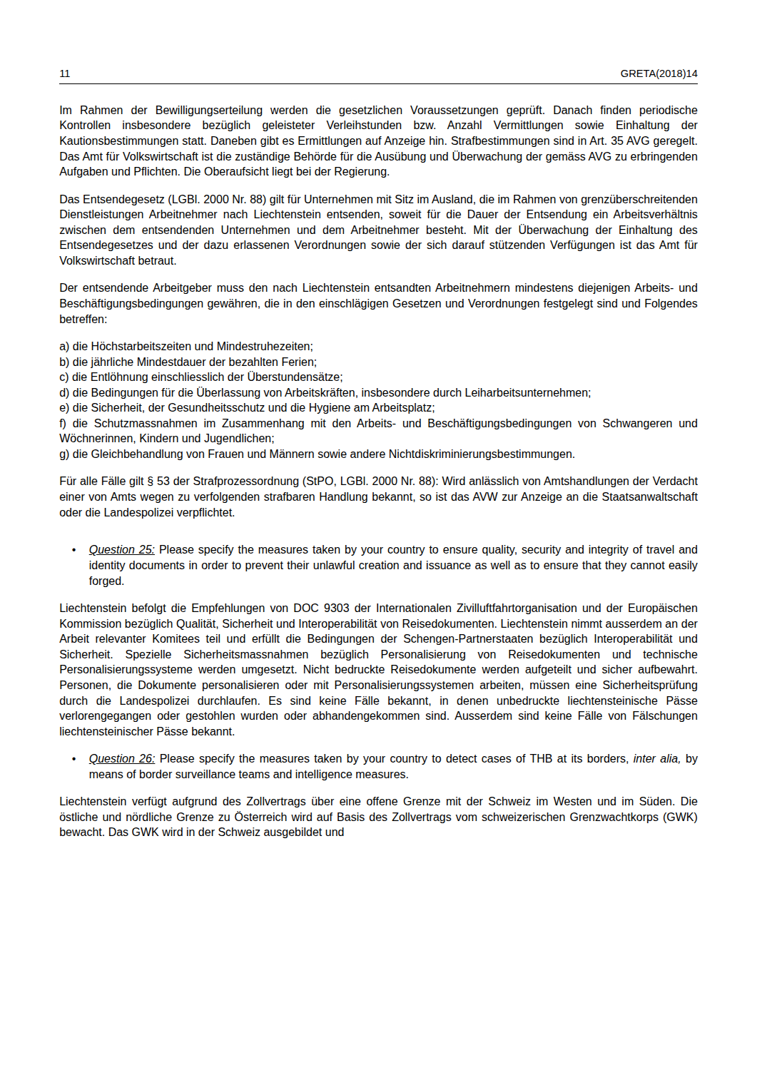11 GRETA(2018)14
Im Rahmen der Bewilligungserteilung werden die gesetzlichen Voraussetzungen geprüft. Danach finden periodische Kontrollen insbesondere bezüglich geleisteter Verleihstunden bzw. Anzahl Vermittlungen sowie Einhaltung der Kautionsbestimmungen statt. Daneben gibt es Ermittlungen auf Anzeige hin. Strafbestimmungen sind in Art. 35 AVG geregelt. Das Amt für Volkswirtschaft ist die zuständige Behörde für die Ausübung und Überwachung der gemäss AVG zu erbringenden Aufgaben und Pflichten. Die Oberaufsicht liegt bei der Regierung.
Das Entsendegesetz (LGBl. 2000 Nr. 88) gilt für Unternehmen mit Sitz im Ausland, die im Rahmen von grenzüberschreitenden Dienstleistungen Arbeitnehmer nach Liechtenstein entsenden, soweit für die Dauer der Entsendung ein Arbeitsverhältnis zwischen dem entsendenden Unternehmen und dem Arbeitnehmer besteht. Mit der Überwachung der Einhaltung des Entsendegesetzes und der dazu erlassenen Verordnungen sowie der sich darauf stützenden Verfügungen ist das Amt für Volkswirtschaft betraut.
Der entsendende Arbeitgeber muss den nach Liechtenstein entsandten Arbeitnehmern mindestens diejenigen Arbeits- und Beschäftigungsbedingungen gewähren, die in den einschlägigen Gesetzen und Verordnungen festgelegt sind und Folgendes betreffen:
a) die Höchstarbeitszeiten und Mindestruhezeiten;
b) die jährliche Mindestdauer der bezahlten Ferien;
c) die Entlöhnung einschliesslich der Überstundensätze;
d) die Bedingungen für die Überlassung von Arbeitskräften, insbesondere durch Leiharbeitsunternehmen;
e) die Sicherheit, der Gesundheitsschutz und die Hygiene am Arbeitsplatz;
f) die Schutzmassnahmen im Zusammenhang mit den Arbeits- und Beschäftigungsbedingungen von Schwangeren und Wöchnerinnen, Kindern und Jugendlichen;
g) die Gleichbehandlung von Frauen und Männern sowie andere Nichtdiskriminierungsbestimmungen.
Für alle Fälle gilt § 53 der Strafprozessordnung (StPO, LGBl. 2000 Nr. 88): Wird anlässlich von Amtshandlungen der Verdacht einer von Amts wegen zu verfolgenden strafbaren Handlung bekannt, so ist das AVW zur Anzeige an die Staatsanwaltschaft oder die Landespolizei verpflichtet.
Question 25: Please specify the measures taken by your country to ensure quality, security and integrity of travel and identity documents in order to prevent their unlawful creation and issuance as well as to ensure that they cannot easily forged.
Liechtenstein befolgt die Empfehlungen von DOC 9303 der Internationalen Zivilluftfahrtorganisation und der Europäischen Kommission bezüglich Qualität, Sicherheit und Interoperabilität von Reisedokumenten. Liechtenstein nimmt ausserdem an der Arbeit relevanter Komitees teil und erfüllt die Bedingungen der Schengen-Partnerstaaten bezüglich Interoperabilität und Sicherheit. Spezielle Sicherheitsmassnahmen bezüglich Personalisierung von Reisedokumenten und technische Personalisierungssysteme werden umgesetzt. Nicht bedruckte Reisedokumente werden aufgeteilt und sicher aufbewahrt. Personen, die Dokumente personalisieren oder mit Personalisierungssystemen arbeiten, müssen eine Sicherheitsprüfung durch die Landespolizei durchlaufen. Es sind keine Fälle bekannt, in denen unbedruckte liechtensteinische Pässe verlorengegangen oder gestohlen wurden oder abhandengekommen sind. Ausserdem sind keine Fälle von Fälschungen liechtensteinischer Pässe bekannt.
Question 26: Please specify the measures taken by your country to detect cases of THB at its borders, inter alia, by means of border surveillance teams and intelligence measures.
Liechtenstein verfügt aufgrund des Zollvertrags über eine offene Grenze mit der Schweiz im Westen und im Süden. Die östliche und nördliche Grenze zu Österreich wird auf Basis des Zollvertrags vom schweizerischen Grenzwachtkorps (GWK) bewacht. Das GWK wird in der Schweiz ausgebildet und